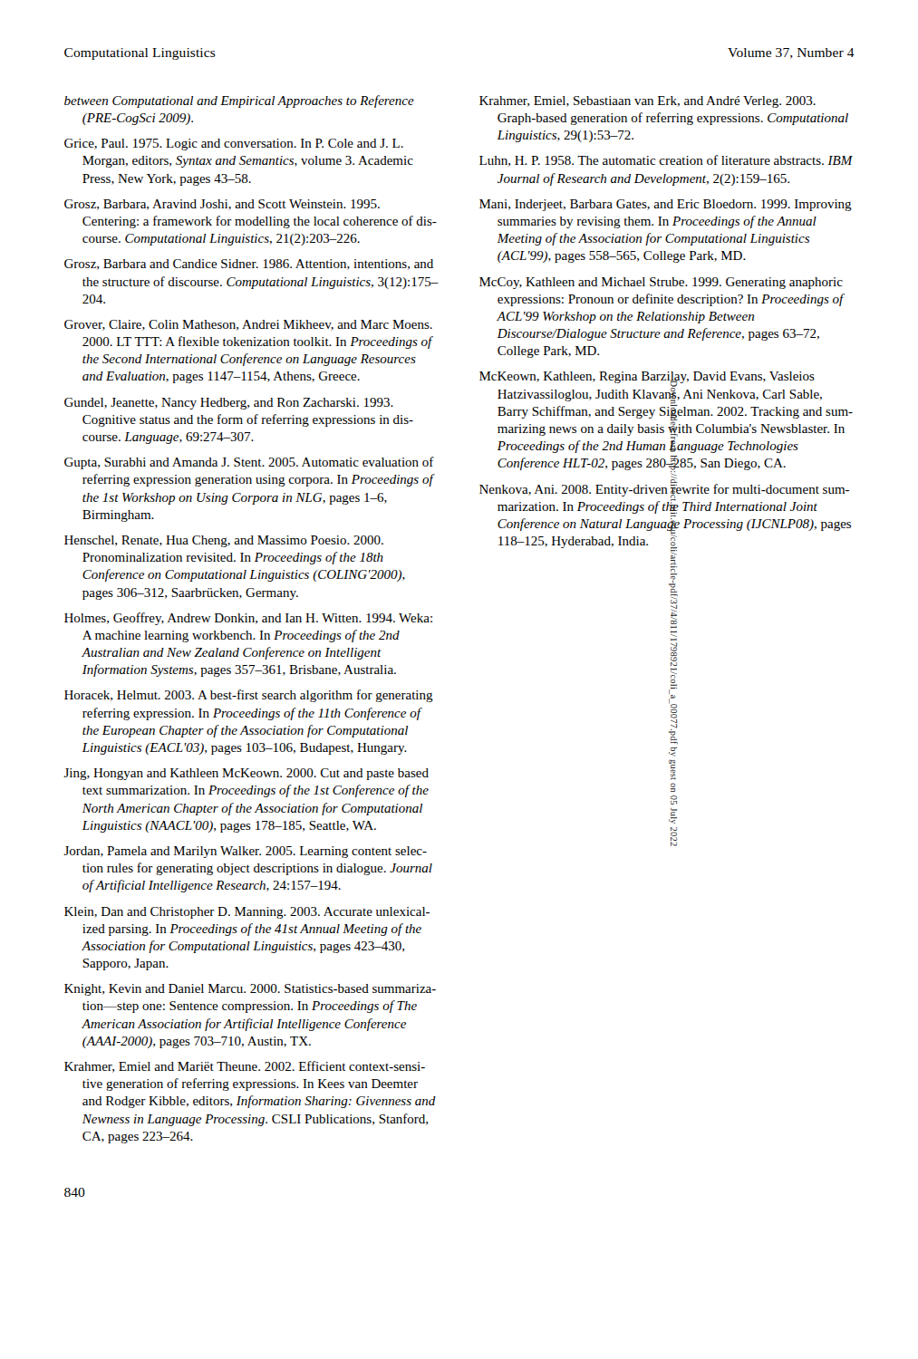Computational Linguistics
Volume 37, Number 4
between Computational and Empirical Approaches to Reference (PRE-CogSci 2009).
Grice, Paul. 1975. Logic and conversation. In P. Cole and J. L. Morgan, editors, Syntax and Semantics, volume 3. Academic Press, New York, pages 43–58.
Grosz, Barbara, Aravind Joshi, and Scott Weinstein. 1995. Centering: a framework for modelling the local coherence of discourse. Computational Linguistics, 21(2):203–226.
Grosz, Barbara and Candice Sidner. 1986. Attention, intentions, and the structure of discourse. Computational Linguistics, 3(12):175–204.
Grover, Claire, Colin Matheson, Andrei Mikheev, and Marc Moens. 2000. LT TTT: A flexible tokenization toolkit. In Proceedings of the Second International Conference on Language Resources and Evaluation, pages 1147–1154, Athens, Greece.
Gundel, Jeanette, Nancy Hedberg, and Ron Zacharski. 1993. Cognitive status and the form of referring expressions in discourse. Language, 69:274–307.
Gupta, Surabhi and Amanda J. Stent. 2005. Automatic evaluation of referring expression generation using corpora. In Proceedings of the 1st Workshop on Using Corpora in NLG, pages 1–6, Birmingham.
Henschel, Renate, Hua Cheng, and Massimo Poesio. 2000. Pronominalization revisited. In Proceedings of the 18th Conference on Computational Linguistics (COLING'2000), pages 306–312, Saarbrücken, Germany.
Holmes, Geoffrey, Andrew Donkin, and Ian H. Witten. 1994. Weka: A machine learning workbench. In Proceedings of the 2nd Australian and New Zealand Conference on Intelligent Information Systems, pages 357–361, Brisbane, Australia.
Horacek, Helmut. 2003. A best-first search algorithm for generating referring expression. In Proceedings of the 11th Conference of the European Chapter of the Association for Computational Linguistics (EACL'03), pages 103–106, Budapest, Hungary.
Jing, Hongyan and Kathleen McKeown. 2000. Cut and paste based text summarization. In Proceedings of the 1st Conference of the North American Chapter of the Association for Computational Linguistics (NAACL'00), pages 178–185, Seattle, WA.
Jordan, Pamela and Marilyn Walker. 2005. Learning content selection rules for generating object descriptions in dialogue. Journal of Artificial Intelligence Research, 24:157–194.
Klein, Dan and Christopher D. Manning. 2003. Accurate unlexicalized parsing. In Proceedings of the 41st Annual Meeting of the Association for Computational Linguistics, pages 423–430, Sapporo, Japan.
Knight, Kevin and Daniel Marcu. 2000. Statistics-based summarization—step one: Sentence compression. In Proceedings of The American Association for Artificial Intelligence Conference (AAAI-2000), pages 703–710, Austin, TX.
Krahmer, Emiel and Mariët Theune. 2002. Efficient context-sensitive generation of referring expressions. In Kees van Deemter and Rodger Kibble, editors, Information Sharing: Givenness and Newness in Language Processing. CSLI Publications, Stanford, CA, pages 223–264.
Krahmer, Emiel, Sebastiaan van Erk, and André Verleg. 2003. Graph-based generation of referring expressions. Computational Linguistics, 29(1):53–72.
Luhn, H. P. 1958. The automatic creation of literature abstracts. IBM Journal of Research and Development, 2(2):159–165.
Mani, Inderjeet, Barbara Gates, and Eric Bloedorn. 1999. Improving summaries by revising them. In Proceedings of the Annual Meeting of the Association for Computational Linguistics (ACL'99), pages 558–565, College Park, MD.
McCoy, Kathleen and Michael Strube. 1999. Generating anaphoric expressions: Pronoun or definite description? In Proceedings of ACL'99 Workshop on the Relationship Between Discourse/Dialogue Structure and Reference, pages 63–72, College Park, MD.
McKeown, Kathleen, Regina Barzilay, David Evans, Vasleios Hatzivassiloglou, Judith Klavans, Ani Nenkova, Carl Sable, Barry Schiffman, and Sergey Sigelman. 2002. Tracking and summarizing news on a daily basis with Columbia's Newsblaster. In Proceedings of the 2nd Human Language Technologies Conference HLT-02, pages 280–285, San Diego, CA.
Nenkova, Ani. 2008. Entity-driven rewrite for multi-document summarization. In Proceedings of the Third International Joint Conference on Natural Language Processing (IJCNLP08), pages 118–125, Hyderabad, India.
840
Downloaded from http://direct.mit.edu/coli/article-pdf/37/4/811/1798921/coli_a_00077.pdf by guest on 05 July 2022